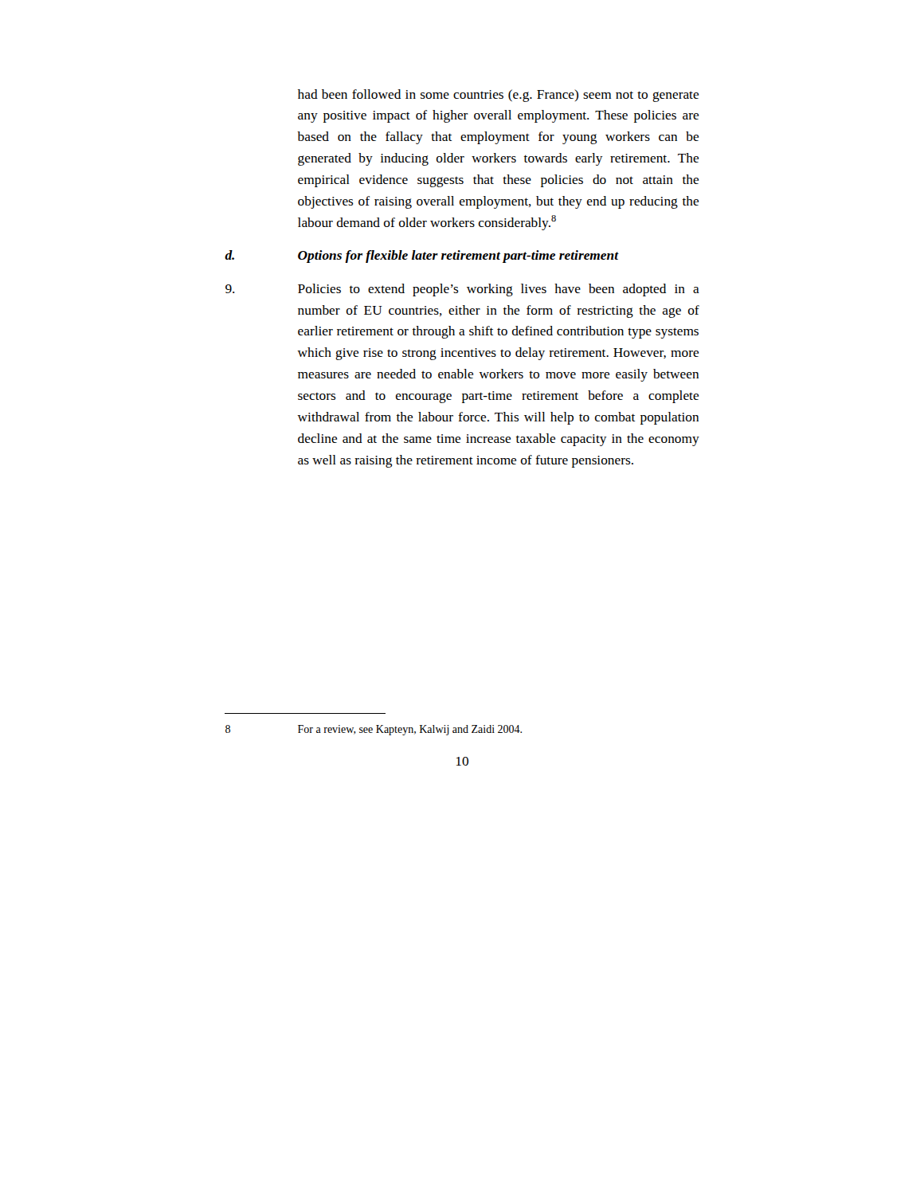had been followed in some countries (e.g. France) seem not to generate any positive impact of higher overall employment. These policies are based on the fallacy that employment for young workers can be generated by inducing older workers towards early retirement. The empirical evidence suggests that these policies do not attain the objectives of raising overall employment, but they end up reducing the labour demand of older workers considerably.8
d.
Options for flexible later retirement part-time retirement
9.
Policies to extend people’s working lives have been adopted in a number of EU countries, either in the form of restricting the age of earlier retirement or through a shift to defined contribution type systems which give rise to strong incentives to delay retirement. However, more measures are needed to enable workers to move more easily between sectors and to encourage part-time retirement before a complete withdrawal from the labour force. This will help to combat population decline and at the same time increase taxable capacity in the economy as well as raising the retirement income of future pensioners.
8
For a review, see Kapteyn, Kalwij and Zaidi 2004.
10